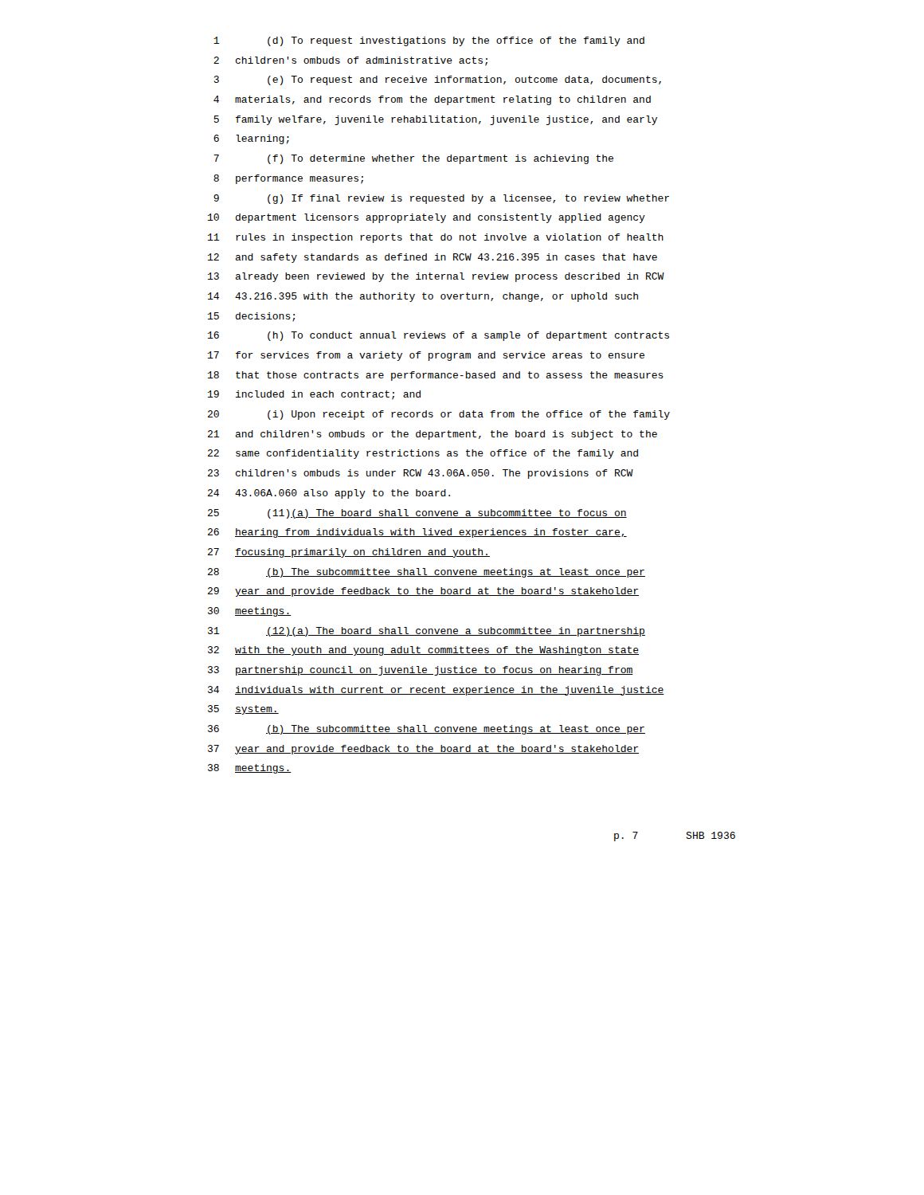1
(d) To request investigations by the office of the family and
2
children's ombuds of administrative acts;
3
(e) To request and receive information, outcome data, documents,
4
materials, and records from the department relating to children and
5
family welfare, juvenile rehabilitation, juvenile justice, and early
6
learning;
7
(f) To determine whether the department is achieving the
8
performance measures;
9
(g) If final review is requested by a licensee, to review whether
10
department licensors appropriately and consistently applied agency
11
rules in inspection reports that do not involve a violation of health
12
and safety standards as defined in RCW 43.216.395 in cases that have
13
already been reviewed by the internal review process described in RCW
14
43.216.395 with the authority to overturn, change, or uphold such
15
decisions;
16
(h) To conduct annual reviews of a sample of department contracts
17
for services from a variety of program and service areas to ensure
18
that those contracts are performance-based and to assess the measures
19
included in each contract; and
20
(i) Upon receipt of records or data from the office of the family
21
and children's ombuds or the department, the board is subject to the
22
same confidentiality restrictions as the office of the family and
23
children's ombuds is under RCW 43.06A.050. The provisions of RCW
24
43.06A.060 also apply to the board.
25
(11)(a) The board shall convene a subcommittee to focus on
26
hearing from individuals with lived experiences in foster care,
27
focusing primarily on children and youth.
28
(b) The subcommittee shall convene meetings at least once per
29
year and provide feedback to the board at the board's stakeholder
30
meetings.
31
(12)(a) The board shall convene a subcommittee in partnership
32
with the youth and young adult committees of the Washington state
33
partnership council on juvenile justice to focus on hearing from
34
individuals with current or recent experience in the juvenile justice
35
system.
36
(b) The subcommittee shall convene meetings at least once per
37
year and provide feedback to the board at the board's stakeholder
38
meetings.
p. 7 SHB 1936